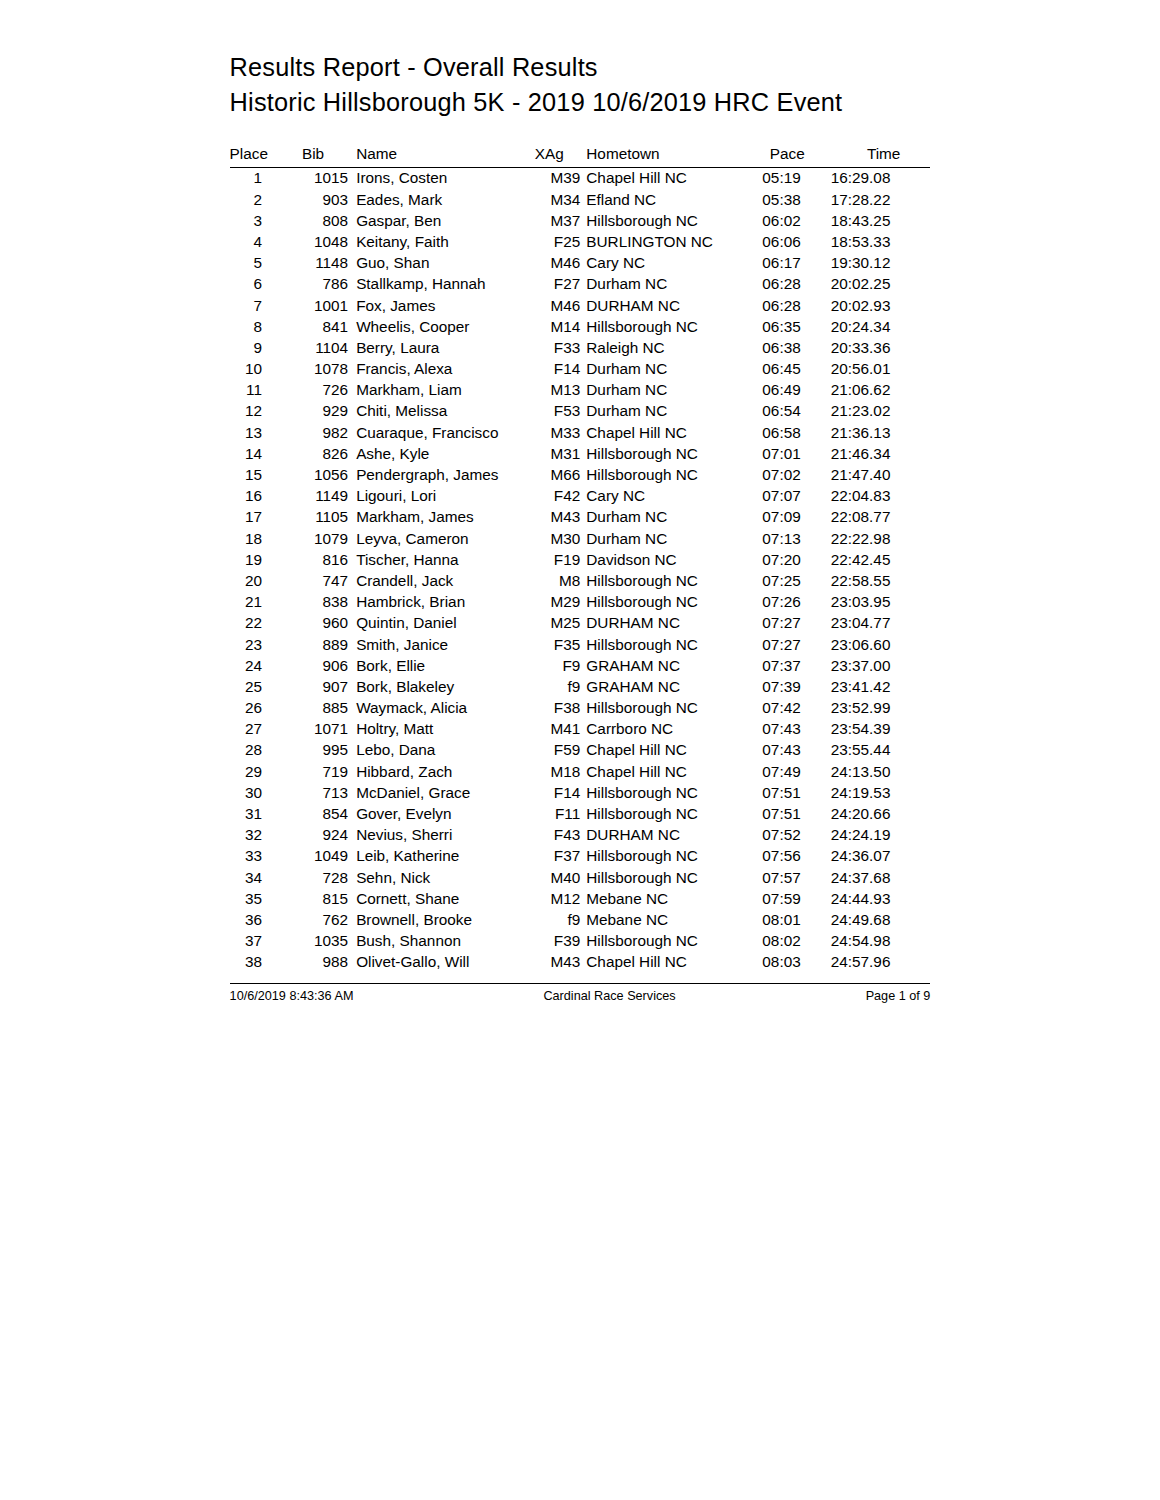Results Report - Overall Results
Historic Hillsborough 5K - 2019 10/6/2019 HRC Event
| Place | Bib | Name | XAg | Hometown | Pace | Time |
| --- | --- | --- | --- | --- | --- | --- |
| 1 | 1015 | Irons, Costen | M39 | Chapel Hill NC | 05:19 | 16:29.08 |
| 2 | 903 | Eades, Mark | M34 | Efland NC | 05:38 | 17:28.22 |
| 3 | 808 | Gaspar, Ben | M37 | Hillsborough NC | 06:02 | 18:43.25 |
| 4 | 1048 | Keitany, Faith | F25 | BURLINGTON NC | 06:06 | 18:53.33 |
| 5 | 1148 | Guo, Shan | M46 | Cary NC | 06:17 | 19:30.12 |
| 6 | 786 | Stallkamp, Hannah | F27 | Durham NC | 06:28 | 20:02.25 |
| 7 | 1001 | Fox, James | M46 | DURHAM NC | 06:28 | 20:02.93 |
| 8 | 841 | Wheelis, Cooper | M14 | Hillsborough NC | 06:35 | 20:24.34 |
| 9 | 1104 | Berry, Laura | F33 | Raleigh NC | 06:38 | 20:33.36 |
| 10 | 1078 | Francis, Alexa | F14 | Durham NC | 06:45 | 20:56.01 |
| 11 | 726 | Markham, Liam | M13 | Durham NC | 06:49 | 21:06.62 |
| 12 | 929 | Chiti, Melissa | F53 | Durham NC | 06:54 | 21:23.02 |
| 13 | 982 | Cuaraque, Francisco | M33 | Chapel Hill NC | 06:58 | 21:36.13 |
| 14 | 826 | Ashe, Kyle | M31 | Hillsborough NC | 07:01 | 21:46.34 |
| 15 | 1056 | Pendergraph, James | M66 | Hillsborough NC | 07:02 | 21:47.40 |
| 16 | 1149 | Ligouri, Lori | F42 | Cary NC | 07:07 | 22:04.83 |
| 17 | 1105 | Markham, James | M43 | Durham NC | 07:09 | 22:08.77 |
| 18 | 1079 | Leyva, Cameron | M30 | Durham NC | 07:13 | 22:22.98 |
| 19 | 816 | Tischer, Hanna | F19 | Davidson NC | 07:20 | 22:42.45 |
| 20 | 747 | Crandell, Jack | M8 | Hillsborough NC | 07:25 | 22:58.55 |
| 21 | 838 | Hambrick, Brian | M29 | Hillsborough NC | 07:26 | 23:03.95 |
| 22 | 960 | Quintin, Daniel | M25 | DURHAM NC | 07:27 | 23:04.77 |
| 23 | 889 | Smith, Janice | F35 | Hillsborough NC | 07:27 | 23:06.60 |
| 24 | 906 | Bork, Ellie | F9 | GRAHAM NC | 07:37 | 23:37.00 |
| 25 | 907 | Bork, Blakeley | f9 | GRAHAM NC | 07:39 | 23:41.42 |
| 26 | 885 | Waymack, Alicia | F38 | Hillsborough NC | 07:42 | 23:52.99 |
| 27 | 1071 | Holtry, Matt | M41 | Carrboro NC | 07:43 | 23:54.39 |
| 28 | 995 | Lebo, Dana | F59 | Chapel Hill NC | 07:43 | 23:55.44 |
| 29 | 719 | Hibbard, Zach | M18 | Chapel Hill NC | 07:49 | 24:13.50 |
| 30 | 713 | McDaniel, Grace | F14 | Hillsborough NC | 07:51 | 24:19.53 |
| 31 | 854 | Gover, Evelyn | F11 | Hillsborough NC | 07:51 | 24:20.66 |
| 32 | 924 | Nevius, Sherri | F43 | DURHAM NC | 07:52 | 24:24.19 |
| 33 | 1049 | Leib, Katherine | F37 | Hillsborough NC | 07:56 | 24:36.07 |
| 34 | 728 | Sehn, Nick | M40 | Hillsborough NC | 07:57 | 24:37.68 |
| 35 | 815 | Cornett, Shane | M12 | Mebane NC | 07:59 | 24:44.93 |
| 36 | 762 | Brownell, Brooke | f9 | Mebane NC | 08:01 | 24:49.68 |
| 37 | 1035 | Bush, Shannon | F39 | Hillsborough NC | 08:02 | 24:54.98 |
| 38 | 988 | Olivet-Gallo, Will | M43 | Chapel Hill NC | 08:03 | 24:57.96 |
10/6/2019 8:43:36 AM Cardinal Race Services Page 1 of 9